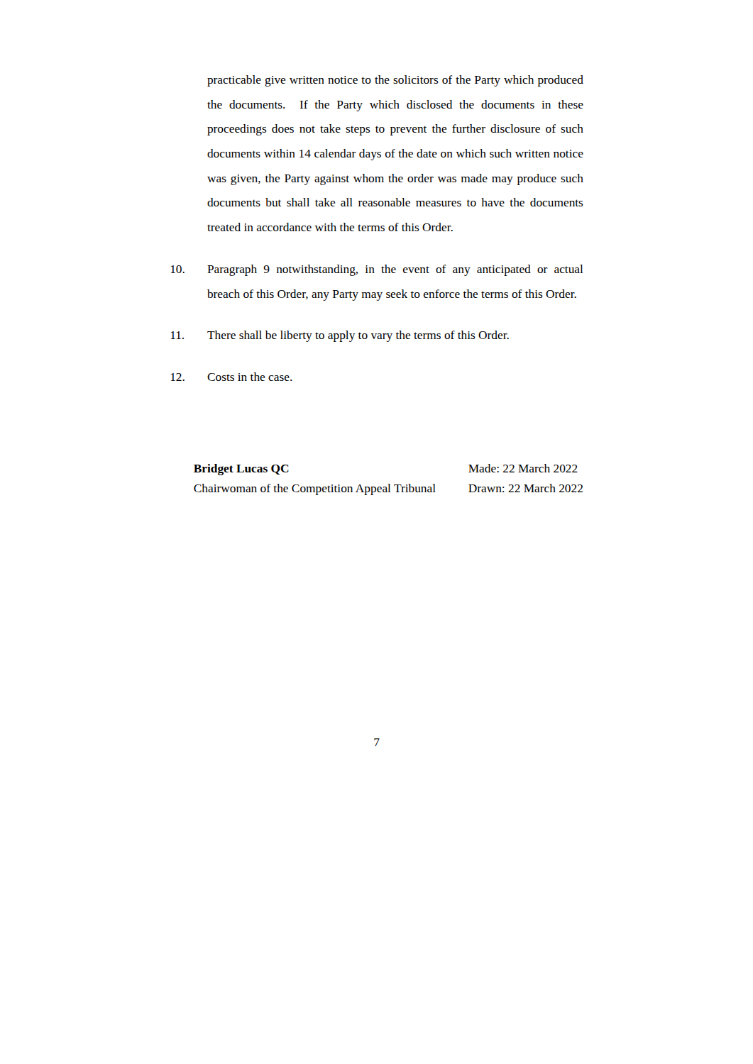practicable give written notice to the solicitors of the Party which produced the documents. If the Party which disclosed the documents in these proceedings does not take steps to prevent the further disclosure of such documents within 14 calendar days of the date on which such written notice was given, the Party against whom the order was made may produce such documents but shall take all reasonable measures to have the documents treated in accordance with the terms of this Order.
10.
Paragraph 9 notwithstanding, in the event of any anticipated or actual breach of this Order, any Party may seek to enforce the terms of this Order.
11.
There shall be liberty to apply to vary the terms of this Order.
12.
Costs in the case.
Bridget Lucas QC
Chairwoman of the Competition Appeal Tribunal
Made: 22 March 2022
Drawn: 22 March 2022
7